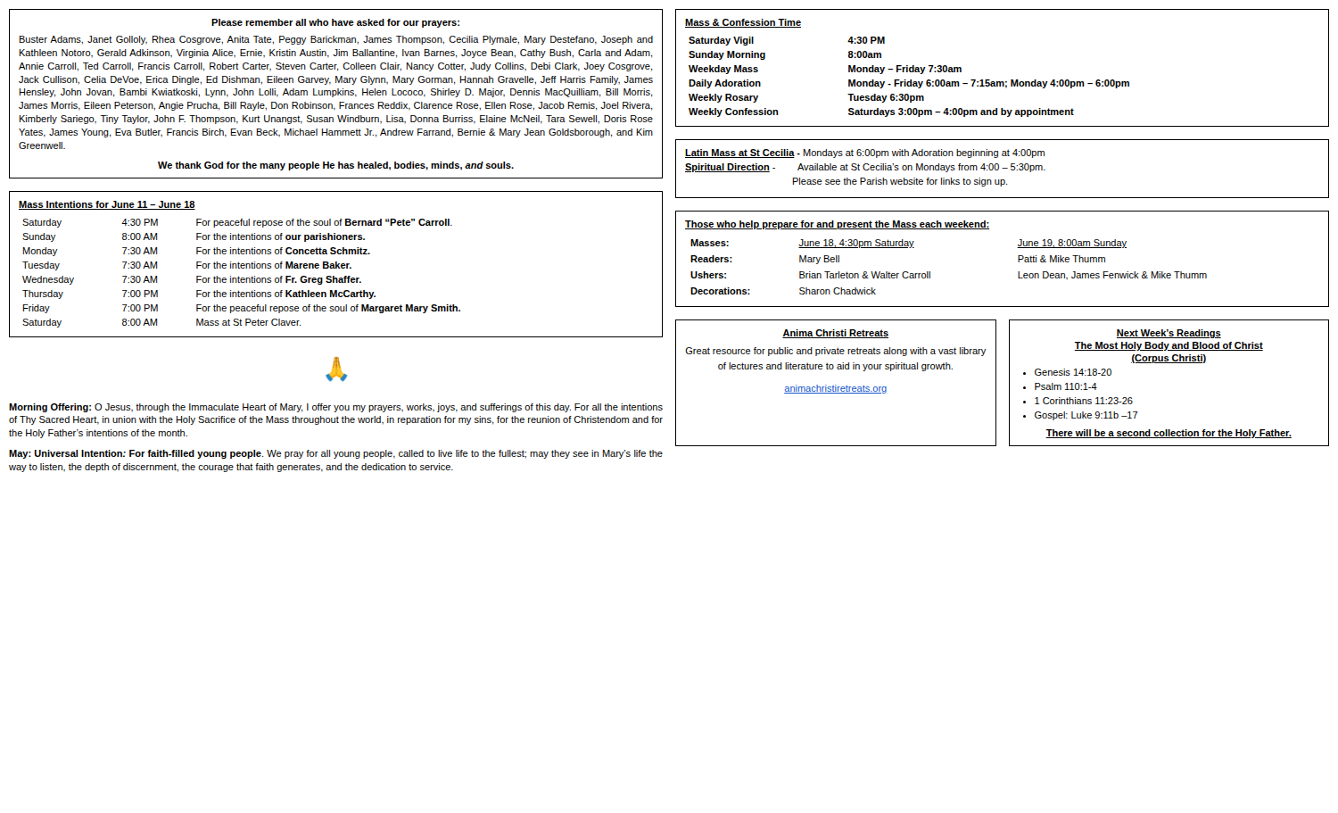Please remember all who have asked for our prayers:
Buster Adams, Janet Golloly, Rhea Cosgrove, Anita Tate, Peggy Barickman, James Thompson, Cecilia Plymale, Mary Destefano, Joseph and Kathleen Notoro, Gerald Adkinson, Virginia Alice, Ernie, Kristin Austin, Jim Ballantine, Ivan Barnes, Joyce Bean, Cathy Bush, Carla and Adam, Annie Carroll, Ted Carroll, Francis Carroll, Robert Carter, Steven Carter, Colleen Clair, Nancy Cotter, Judy Collins, Debi Clark, Joey Cosgrove, Jack Cullison, Celia DeVoe, Erica Dingle, Ed Dishman, Eileen Garvey, Mary Glynn, Mary Gorman, Hannah Gravelle, Jeff Harris Family, James Hensley, John Jovan, Bambi Kwiatkoski, Lynn, John Lolli, Adam Lumpkins, Helen Lococo, Shirley D. Major, Dennis MacQuilliam, Bill Morris, James Morris, Eileen Peterson, Angie Prucha, Bill Rayle, Don Robinson, Frances Reddix, Clarence Rose, Ellen Rose, Jacob Remis, Joel Rivera, Kimberly Sariego, Tiny Taylor, John F. Thompson, Kurt Unangst, Susan Windburn, Lisa, Donna Burriss, Elaine McNeil, Tara Sewell, Doris Rose Yates, James Young, Eva Butler, Francis Birch, Evan Beck, Michael Hammett Jr., Andrew Farrand, Bernie & Mary Jean Goldsborough, and Kim Greenwell.
We thank God for the many people He has healed, bodies, minds, and souls.
Mass Intentions for June 11 – June 18
| Saturday | 4:30 PM | For peaceful repose of the soul of Bernard “Pete” Carroll . |
| Sunday | 8:00 AM | For the intentions of our parishioners. |
| Monday | 7:30 AM | For the intentions of Concetta Schmitz. |
| Tuesday | 7:30 AM | For the intentions of Marene Baker. |
| Wednesday | 7:30 AM | For the intentions of Fr. Greg Shaffer. |
| Thursday | 7:00 PM | For the intentions of Kathleen McCarthy. |
| Friday | 7:00 PM | For the peaceful repose of the soul of Margaret Mary Smith. |
| Saturday | 8:00 AM | Mass at St Peter Claver. |
🙏
Morning Offering: O Jesus, through the Immaculate Heart of Mary, I offer you my prayers, works, joys, and sufferings of this day. For all the intentions of Thy Sacred Heart, in union with the Holy Sacrifice of the Mass throughout the world, in reparation for my sins, for the reunion of Christendom and for the Holy Father’s intentions of the month.
May: Universal Intention: For faith-filled young people. We pray for all young people, called to live life to the fullest; may they see in Mary’s life the way to listen, the depth of discernment, the courage that faith generates, and the dedication to service.
Mass & Confession Time
| Saturday Vigil | 4:30 PM |
| Sunday Morning | 8:00am |
| Weekday Mass | Monday – Friday 7:30am |
| Daily Adoration | Monday - Friday 6:00am – 7:15am; Monday 4:00pm – 6:00pm |
| Weekly Rosary | Tuesday 6:30pm |
| Weekly Confession | Saturdays 3:00pm – 4:00pm and by appointment |
Latin Mass at St Cecilia - Mondays at 6:00pm with Adoration beginning at 4:00pm
Spiritual Direction - Available at St Cecilia’s on Mondays from 4:00 – 5:30pm.
Please see the Parish website for links to sign up.
Those who help prepare for and present the Mass each weekend:
| Masses: | June 18, 4:30pm Saturday | June 19, 8:00am Sunday |
| Readers: | Mary Bell | Patti & Mike Thumm |
| Ushers: | Brian Tarleton & Walter Carroll | Leon Dean, James Fenwick & Mike Thumm |
| Decorations: | Sharon Chadwick |
Anima Christi Retreats
Great resource for public and private retreats along with a vast library of lectures and literature to aid in your spiritual growth.
animachristiretreats.org
Next Week’s Readings
The Most Holy Body and Blood of Christ
(Corpus Christi)
Genesis 14:18-20
Psalm 110:1-4
1 Corinthians 11:23-26
Gospel: Luke 9:11b –17
There will be a second collection for the Holy Father.